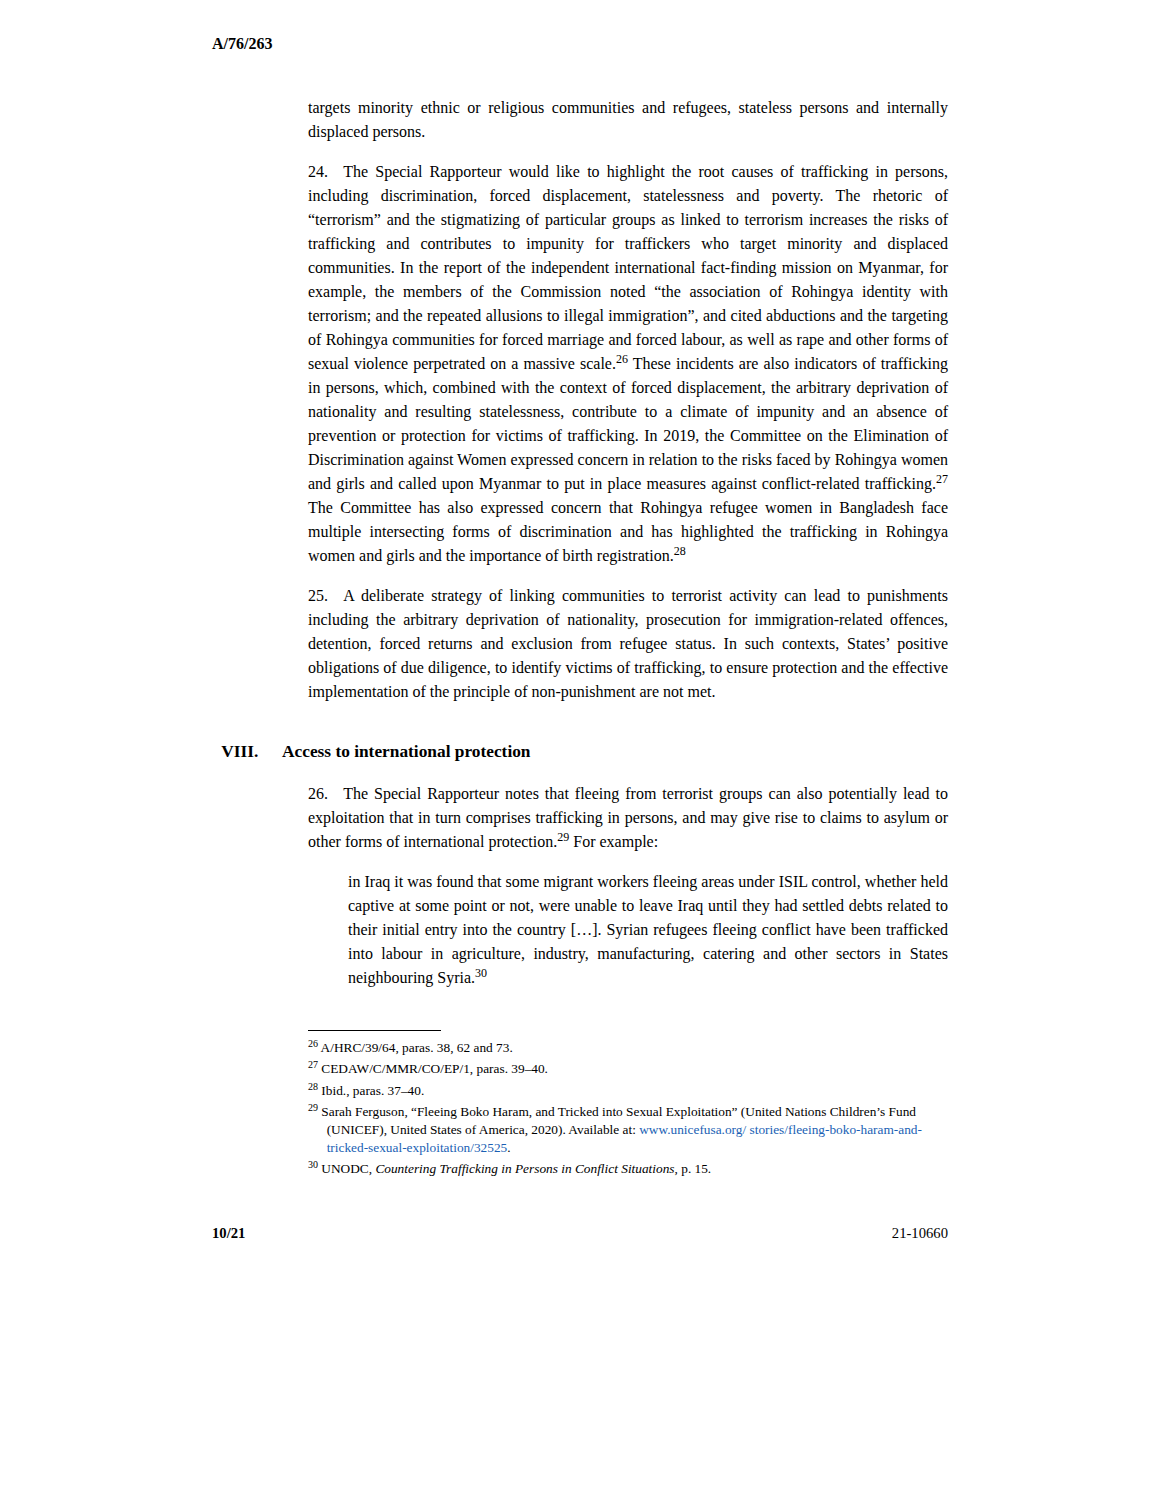A/76/263
targets minority ethnic or religious communities and refugees, stateless persons and internally displaced persons.
24. The Special Rapporteur would like to highlight the root causes of trafficking in persons, including discrimination, forced displacement, statelessness and poverty. The rhetoric of “terrorism” and the stigmatizing of particular groups as linked to terrorism increases the risks of trafficking and contributes to impunity for traffickers who target minority and displaced communities. In the report of the independent international fact-finding mission on Myanmar, for example, the members of the Commission noted “the association of Rohingya identity with terrorism; and the repeated allusions to illegal immigration”, and cited abductions and the targeting of Rohingya communities for forced marriage and forced labour, as well as rape and other forms of sexual violence perpetrated on a massive scale.26 These incidents are also indicators of trafficking in persons, which, combined with the context of forced displacement, the arbitrary deprivation of nationality and resulting statelessness, contribute to a climate of impunity and an absence of prevention or protection for victims of trafficking. In 2019, the Committee on the Elimination of Discrimination against Women expressed concern in relation to the risks faced by Rohingya women and girls and called upon Myanmar to put in place measures against conflict-related trafficking.27 The Committee has also expressed concern that Rohingya refugee women in Bangladesh face multiple intersecting forms of discrimination and has highlighted the trafficking in Rohingya women and girls and the importance of birth registration.28
25. A deliberate strategy of linking communities to terrorist activity can lead to punishments including the arbitrary deprivation of nationality, prosecution for immigration-related offences, detention, forced returns and exclusion from refugee status. In such contexts, States’ positive obligations of due diligence, to identify victims of trafficking, to ensure protection and the effective implementation of the principle of non-punishment are not met.
VIII. Access to international protection
26. The Special Rapporteur notes that fleeing from terrorist groups can also potentially lead to exploitation that in turn comprises trafficking in persons, and may give rise to claims to asylum or other forms of international protection.29 For example:
in Iraq it was found that some migrant workers fleeing areas under ISIL control, whether held captive at some point or not, were unable to leave Iraq until they had settled debts related to their initial entry into the country […]. Syrian refugees fleeing conflict have been trafficked into labour in agriculture, industry, manufacturing, catering and other sectors in States neighbouring Syria.30
26 A/HRC/39/64, paras. 38, 62 and 73.
27 CEDAW/C/MMR/CO/EP/1, paras. 39–40.
28 Ibid., paras. 37–40.
29 Sarah Ferguson, “Fleeing Boko Haram, and Tricked into Sexual Exploitation” (United Nations Children’s Fund (UNICEF), United States of America, 2020). Available at: www.unicefusa.org/ stories/fleeing-boko-haram-and-tricked-sexual-exploitation/32525.
30 UNODC, Countering Trafficking in Persons in Conflict Situations, p. 15.
10/21
21-10660